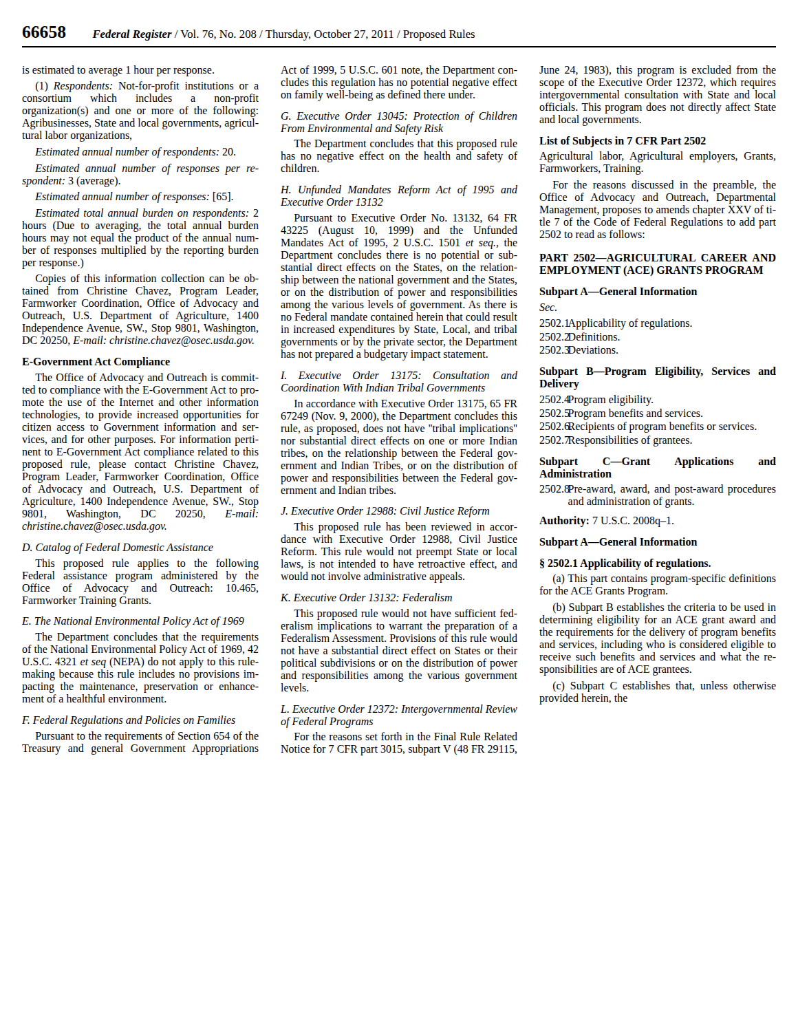66658
Federal Register / Vol. 76, No. 208 / Thursday, October 27, 2011 / Proposed Rules
is estimated to average 1 hour per response.
(1) Respondents: Not-for-profit institutions or a consortium which includes a non-profit organization(s) and one or more of the following: Agribusinesses, State and local governments, agricultural labor organizations,
Estimated annual number of respondents: 20.
Estimated annual number of responses per respondent: 3 (average).
Estimated annual number of responses: [65].
Estimated total annual burden on respondents: 2 hours (Due to averaging, the total annual burden hours may not equal the product of the annual number of responses multiplied by the reporting burden per response.)
Copies of this information collection can be obtained from Christine Chavez, Program Leader, Farmworker Coordination, Office of Advocacy and Outreach, U.S. Department of Agriculture, 1400 Independence Avenue, SW., Stop 9801, Washington, DC 20250, E-mail: christine.chavez@osec.usda.gov.
E-Government Act Compliance
The Office of Advocacy and Outreach is committed to compliance with the E-Government Act to promote the use of the Internet and other information technologies, to provide increased opportunities for citizen access to Government information and services, and for other purposes. For information pertinent to E-Government Act compliance related to this proposed rule, please contact Christine Chavez, Program Leader, Farmworker Coordination, Office of Advocacy and Outreach, U.S. Department of Agriculture, 1400 Independence Avenue, SW., Stop 9801, Washington, DC 20250, E-mail: christine.chavez@osec.usda.gov.
D. Catalog of Federal Domestic Assistance
This proposed rule applies to the following Federal assistance program administered by the Office of Advocacy and Outreach: 10.465, Farmworker Training Grants.
E. The National Environmental Policy Act of 1969
The Department concludes that the requirements of the National Environmental Policy Act of 1969, 42 U.S.C. 4321 et seq (NEPA) do not apply to this rulemaking because this rule includes no provisions impacting the maintenance, preservation or enhancement of a healthful environment.
F. Federal Regulations and Policies on Families
Pursuant to the requirements of Section 654 of the Treasury and general Government Appropriations Act of 1999, 5 U.S.C. 601 note, the Department concludes this regulation has no potential negative effect on family well-being as defined there under.
G. Executive Order 13045: Protection of Children From Environmental and Safety Risk
The Department concludes that this proposed rule has no negative effect on the health and safety of children.
H. Unfunded Mandates Reform Act of 1995 and Executive Order 13132
Pursuant to Executive Order No. 13132, 64 FR 43225 (August 10, 1999) and the Unfunded Mandates Act of 1995, 2 U.S.C. 1501 et seq., the Department concludes there is no potential or substantial direct effects on the States, on the relationship between the national government and the States, or on the distribution of power and responsibilities among the various levels of government. As there is no Federal mandate contained herein that could result in increased expenditures by State, Local, and tribal governments or by the private sector, the Department has not prepared a budgetary impact statement.
I. Executive Order 13175: Consultation and Coordination With Indian Tribal Governments
In accordance with Executive Order 13175, 65 FR 67249 (Nov. 9, 2000), the Department concludes this rule, as proposed, does not have ''tribal implications'' nor substantial direct effects on one or more Indian tribes, on the relationship between the Federal government and Indian Tribes, or on the distribution of power and responsibilities between the Federal government and Indian tribes.
J. Executive Order 12988: Civil Justice Reform
This proposed rule has been reviewed in accordance with Executive Order 12988, Civil Justice Reform. This rule would not preempt State or local laws, is not intended to have retroactive effect, and would not involve administrative appeals.
K. Executive Order 13132: Federalism
This proposed rule would not have sufficient federalism implications to warrant the preparation of a Federalism Assessment. Provisions of this rule would not have a substantial direct effect on States or their political subdivisions or on the distribution of power and responsibilities among the various government levels.
L. Executive Order 12372: Intergovernmental Review of Federal Programs
For the reasons set forth in the Final Rule Related Notice for 7 CFR part 3015, subpart V (48 FR 29115, June 24, 1983), this program is excluded from the scope of the Executive Order 12372, which requires intergovernmental consultation with State and local officials. This program does not directly affect State and local governments.
List of Subjects in 7 CFR Part 2502
Agricultural labor, Agricultural employers, Grants, Farmworkers, Training.
For the reasons discussed in the preamble, the Office of Advocacy and Outreach, Departmental Management, proposes to amends chapter XXV of title 7 of the Code of Federal Regulations to add part 2502 to read as follows:
PART 2502—AGRICULTURAL CAREER AND EMPLOYMENT (ACE) GRANTS PROGRAM
Subpart A—General Information
Sec.
2502.1 Applicability of regulations.
2502.2 Definitions.
2502.3 Deviations.
Subpart B—Program Eligibility, Services and Delivery
2502.4 Program eligibility.
2502.5 Program benefits and services.
2502.6. Recipients of program benefits or services.
2502.7 Responsibilities of grantees.
Subpart C—Grant Applications and Administration
2502.8 Pre-award, award, and post-award procedures and administration of grants.
Authority: 7 U.S.C. 2008q–1.
Subpart A—General Information
§ 2502.1 Applicability of regulations.
(a) This part contains program-specific definitions for the ACE Grants Program.
(b) Subpart B establishes the criteria to be used in determining eligibility for an ACE grant award and the requirements for the delivery of program benefits and services, including who is considered eligible to receive such benefits and services and what the responsibilities are of ACE grantees.
(c) Subpart C establishes that, unless otherwise provided herein, the